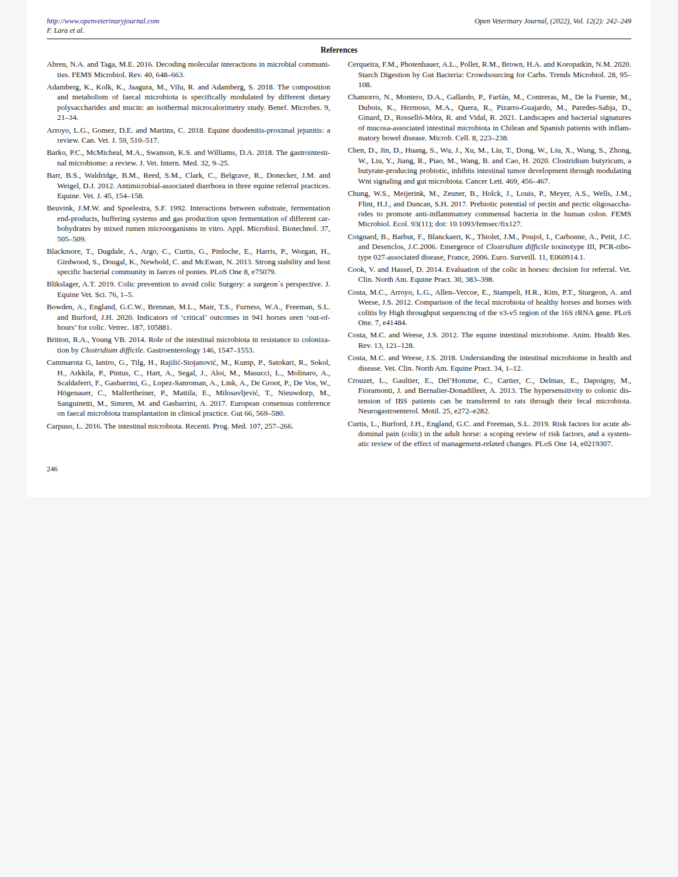http://www.openveterinaryjournal.com
F. Lara et al.
Open Veterinary Journal, (2022), Vol. 12(2): 242–249
References
Abreu, N.A. and Taga, M.E. 2016. Decoding molecular interactions in microbial communities. FEMS Microbiol. Rev. 40, 648–663.
Adamberg, K., Kolk, K., Jaagura, M., Vilu, R. and Adamberg, S. 2018. The composition and metabolism of faecal microbiota is specifically modulated by different dietary polysaccharides and mucin: an isothermal microcalorimetry study. Benef. Microbes. 9, 21–34.
Arroyo, L.G., Gomez, D.E. and Martins, C. 2018. Equine duodenitis-proximal jejunitis: a review. Can. Vet. J. 59, 510–517.
Barko, P.C., McMicheal, M.A., Swanson, K.S. and Williams, D.A. 2018. The gastrointestinal microbiome: a review. J. Vet. Intern. Med. 32, 9–25.
Barr, B.S., Waldridge, B.M., Reed, S.M., Clark, C., Belgrave, R., Donecker, J.M. and Weigel, D.J. 2012. Antimicrobial-associated diarrhoea in three equine referral practices. Equine. Vet. J. 45, 154–158.
Beuvink, J.M.W. and Spoelestra, S.F. 1992. Interactions between substrate, fermentation end-products, buffering systems and gas production upon fermentation of different carbohydrates by mixed rumen microorganisms in vitro. Appl. Microbiol. Biotechnol. 37, 505–509.
Blackmore, T., Dugdale, A., Argo, C., Curtis, G., Pinloche, E., Harris, P., Worgan, H., Girdwood, S., Dougal, K., Newbold, C. and McEwan, N. 2013. Strong stability and host specific bacterial community in faeces of ponies. PLoS One 8, e75079.
Blikslager, A.T. 2019. Colic prevention to avoid colic Surgery: a surgeon´s perspective. J. Equine Vet. Sci. 76, 1–5.
Bowden, A., England, G.C.W., Brennan, M.L., Mair, T.S., Furness, W.A., Freeman, S.L. and Burford, J.H. 2020. Indicators of ‘critical’ outcomes in 941 horses seen ‘out-of-hours’ for colic. Vetrec. 187, 105881.
Britton, R.A., Young VB. 2014. Role of the intestinal microbiota in resistance to colonization by Clostridium difficile. Gastroenterology 146, 1547–1553.
Cammarota G, Ianiro, G., Tilg, H., Rajilić-Stojanović, M., Kump, P., Satokari, R., Sokol, H., Arkkila, P., Pintus, C., Hart, A., Segal, J., Aloi, M., Masucci, L., Molinaro, A., Scaldaferri, F., Gasbarrini, G., Lopez-Sanroman, A., Link, A., De Groot, P., De Vos, W., Högenauer, C., Malfertheiner, P., Mattila, E., Milosavljević, T., Nieuwdorp, M., Sanguinetti, M., Simren, M. and Gasbarrini, A. 2017. European consensus conference on faecal microbiota transplantation in clinical practice. Gut 66, 569–580.
Carpuso, L. 2016. The intestinal microbiota. Recenti. Prog. Med. 107, 257–266.
Cerqueira, F.M., Photenhauer, A.L., Pollet, R.M., Brown, H.A. and Koropatkin, N.M. 2020. Starch Digestion by Gut Bacteria: Crowdsourcing for Carbs. Trends Microbiol. 28, 95–108.
Chamorro, N., Montero, D.A., Gallardo, P., Farfán, M., Contreras, M., De la Fuente, M., Dubois, K., Hermoso, M.A., Quera, R., Pizarro-Guajardo, M., Paredes-Sabja, D., Ginard, D., Rosselló-Móra, R. and Vidal, R. 2021. Landscapes and bacterial signatures of mucosa-associated intestinal microbiota in Chilean and Spanish patients with inflammatory bowel disease. Microb. Cell. 8, 223–238.
Chen, D., Jin, D., Huang, S., Wu, J., Xu, M., Liu, T., Dong, W., Liu, X., Wang, S., Zhong, W., Liu, Y., Jiang, R., Piao, M., Wang, B. and Cao, H. 2020. Clostridium butyricum, a butyrate-producing probiotic, inhibits intestinal tumor development through modulating Wnt signaling and gut microbiota. Cancer Lett. 469, 456–467.
Chung, W.S., Meijerink, M., Zeuner, B., Holck, J., Louis, P., Meyer, A.S., Wells, J.M., Flint, H.J., and Duncan, S.H. 2017. Prebiotic potential of pectin and pectic oligosaccharides to promote anti-inflammatory commensal bacteria in the human colon. FEMS Microbiol. Ecol. 93(11); doi: 10.1093/femsec/fix127.
Coignard, B., Barbut, F., Blanckaert, K., Thiolet, J.M., Poujol, I., Carbonne, A., Petit, J.C. and Desenclos, J.C.2006. Emergence of Clostridium difficile toxinotype III, PCR-ribotype 027-associated disease, France, 2006. Euro. Surveill. 11, E060914.1.
Cook, V. and Hassel, D. 2014. Evaluation of the colic in horses: decision for referral. Vet. Clin. North Am. Equine Pract. 30, 383–398.
Costa, M.C., Arroyo, L.G., Allen–Vercoe, E., Stampeli, H.R., Kim, P.T., Sturgeon, A. and Weese, J.S. 2012. Comparison of the fecal microbiota of healthy horses and horses with colitis by High throughput sequencing of the v3-v5 region of the 16S rRNA gene. PLoS One. 7, e41484.
Costa, M.C. and Weese, J.S. 2012. The equine intestinal microbiome. Anim. Health Res. Rev. 13, 121–128.
Costa, M.C. and Weese, J.S. 2018. Understanding the intestinal microbiome in health and disease. Vet. Clin. North Am. Equine Pract. 34, 1–12.
Crouzet, L., Gaultier, E., Del’Homme, C., Cartier, C., Delmas, E., Dapoigny, M., Fioramonti, J. and Bernalier-Donadilleet, A. 2013. The hypersensitivity to colonic distension of IBS patients can be transferred to rats through their fecal microbiota. Neurogastroenterol. Motil. 25, e272–e282.
Curtis, L., Burford, J.H., England, G.C. and Freeman, S.L. 2019. Risk factors for acute abdominal pain (colic) in the adult horse: a scoping review of risk factors, and a systematic review of the effect of management-related changes. PLoS One 14, e0219307.
246